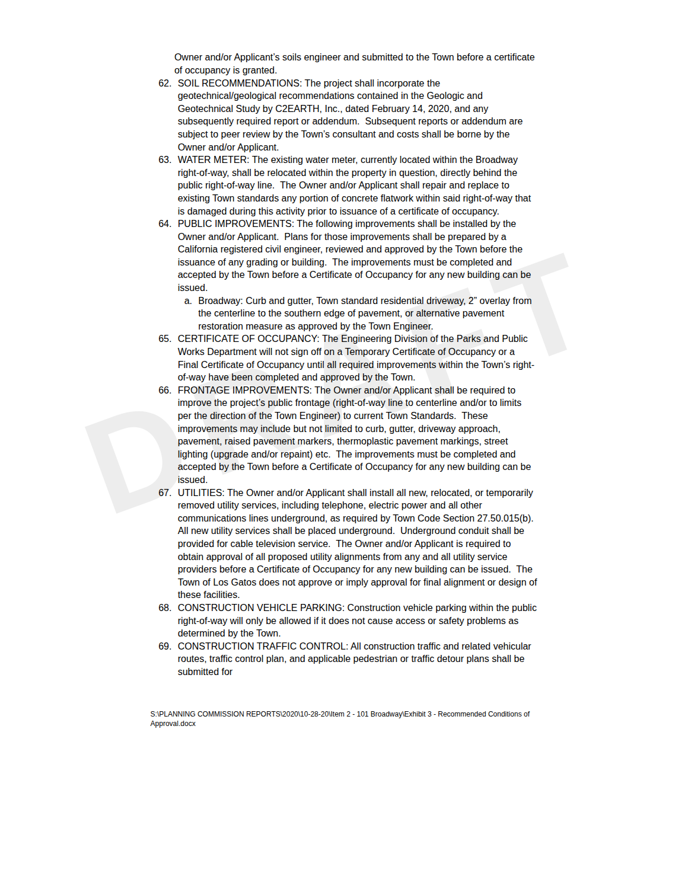DRAFT
Owner and/or Applicant’s soils engineer and submitted to the Town before a certificate of occupancy is granted.
SOIL RECOMMENDATIONS: The project shall incorporate the geotechnical/geological recommendations contained in the Geologic and Geotechnical Study by C2EARTH, Inc., dated February 14, 2020, and any subsequently required report or addendum. Subsequent reports or addendum are subject to peer review by the Town’s consultant and costs shall be borne by the Owner and/or Applicant.
WATER METER: The existing water meter, currently located within the Broadway right-of-way, shall be relocated within the property in question, directly behind the public right-of-way line. The Owner and/or Applicant shall repair and replace to existing Town standards any portion of concrete flatwork within said right-of-way that is damaged during this activity prior to issuance of a certificate of occupancy.
PUBLIC IMPROVEMENTS: The following improvements shall be installed by the Owner and/or Applicant. Plans for those improvements shall be prepared by a California registered civil engineer, reviewed and approved by the Town before the issuance of any grading or building. The improvements must be completed and accepted by the Town before a Certificate of Occupancy for any new building can be issued.
Broadway: Curb and gutter, Town standard residential driveway, 2” overlay from the centerline to the southern edge of pavement, or alternative pavement restoration measure as approved by the Town Engineer.
CERTIFICATE OF OCCUPANCY: The Engineering Division of the Parks and Public Works Department will not sign off on a Temporary Certificate of Occupancy or a Final Certificate of Occupancy until all required improvements within the Town’s right-of-way have been completed and approved by the Town.
FRONTAGE IMPROVEMENTS: The Owner and/or Applicant shall be required to improve the project’s public frontage (right-of-way line to centerline and/or to limits per the direction of the Town Engineer) to current Town Standards. These improvements may include but not limited to curb, gutter, driveway approach, pavement, raised pavement markers, thermoplastic pavement markings, street lighting (upgrade and/or repaint) etc. The improvements must be completed and accepted by the Town before a Certificate of Occupancy for any new building can be issued.
UTILITIES: The Owner and/or Applicant shall install all new, relocated, or temporarily removed utility services, including telephone, electric power and all other communications lines underground, as required by Town Code Section 27.50.015(b). All new utility services shall be placed underground. Underground conduit shall be provided for cable television service. The Owner and/or Applicant is required to obtain approval of all proposed utility alignments from any and all utility service providers before a Certificate of Occupancy for any new building can be issued. The Town of Los Gatos does not approve or imply approval for final alignment or design of these facilities.
CONSTRUCTION VEHICLE PARKING: Construction vehicle parking within the public right-of-way will only be allowed if it does not cause access or safety problems as determined by the Town.
CONSTRUCTION TRAFFIC CONTROL: All construction traffic and related vehicular routes, traffic control plan, and applicable pedestrian or traffic detour plans shall be submitted for
S:\PLANNING COMMISSION REPORTS\2020\10-28-20\Item 2 - 101 Broadway\Exhibit 3 - Recommended Conditions of Approval.docx